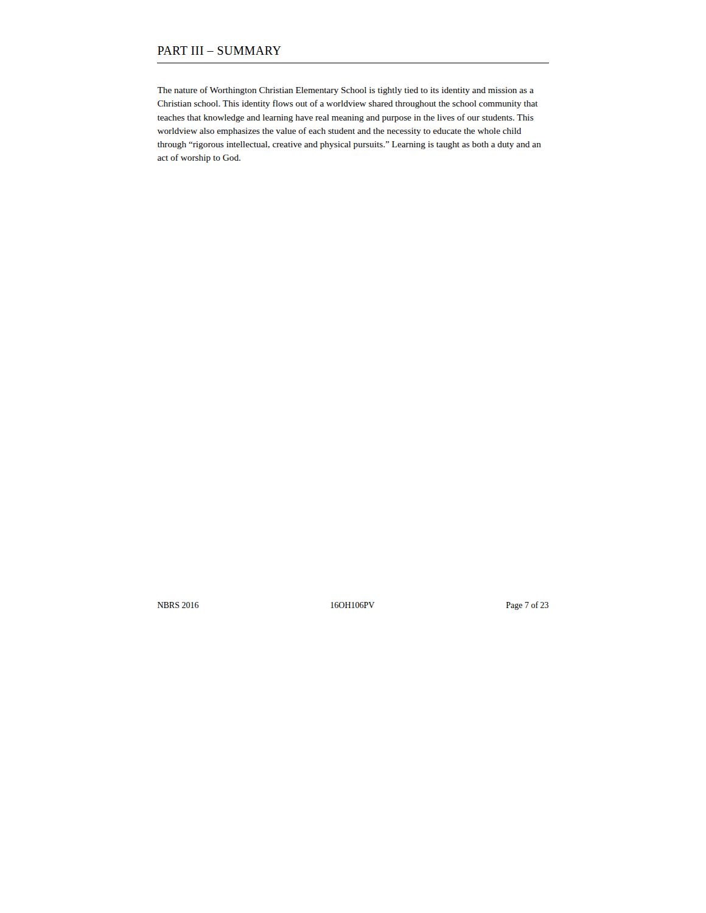PART III – SUMMARY
The nature of Worthington Christian Elementary School is tightly tied to its identity and mission as a Christian school. This identity flows out of a worldview shared throughout the school community that teaches that knowledge and learning have real meaning and purpose in the lives of our students. This worldview also emphasizes the value of each student and the necessity to educate the whole child through “rigorous intellectual, creative and physical pursuits.” Learning is taught as both a duty and an act of worship to God.
NBRS 2016 16OH106PV Page 7 of 23